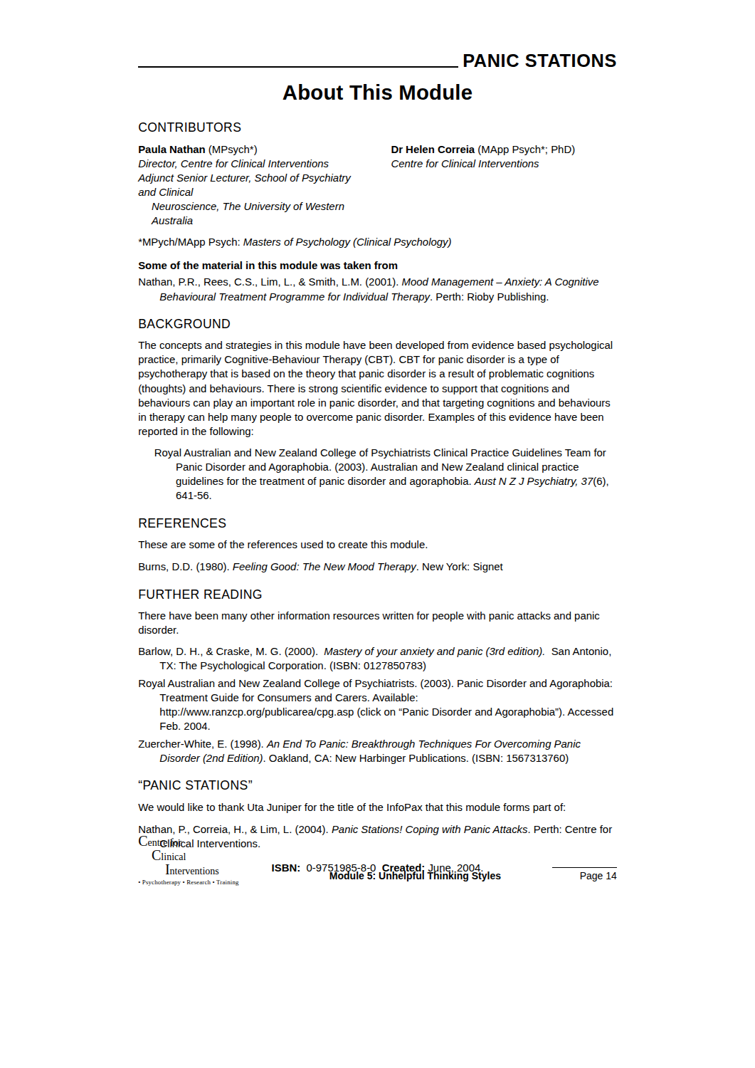PANIC STATIONS
About This Module
CONTRIBUTORS
Paula Nathan (MPsych*)
Director, Centre for Clinical Interventions
Adjunct Senior Lecturer, School of Psychiatry and Clinical
Neuroscience, The University of Western Australia
Dr Helen Correia (MApp Psych*; PhD)
Centre for Clinical Interventions
*MPych/MApp Psych: Masters of Psychology (Clinical Psychology)
Some of the material in this module was taken from
Nathan, P.R., Rees, C.S., Lim, L., & Smith, L.M. (2001). Mood Management – Anxiety: A Cognitive Behavioural Treatment Programme for Individual Therapy. Perth: Rioby Publishing.
BACKGROUND
The concepts and strategies in this module have been developed from evidence based psychological practice, primarily Cognitive-Behaviour Therapy (CBT). CBT for panic disorder is a type of psychotherapy that is based on the theory that panic disorder is a result of problematic cognitions (thoughts) and behaviours. There is strong scientific evidence to support that cognitions and behaviours can play an important role in panic disorder, and that targeting cognitions and behaviours in therapy can help many people to overcome panic disorder. Examples of this evidence have been reported in the following:
Royal Australian and New Zealand College of Psychiatrists Clinical Practice Guidelines Team for Panic Disorder and Agoraphobia. (2003). Australian and New Zealand clinical practice guidelines for the treatment of panic disorder and agoraphobia. Aust N Z J Psychiatry, 37(6), 641-56.
REFERENCES
These are some of the references used to create this module.
Burns, D.D. (1980). Feeling Good: The New Mood Therapy. New York: Signet
FURTHER READING
There have been many other information resources written for people with panic attacks and panic disorder.
Barlow, D. H., & Craske, M. G. (2000). Mastery of your anxiety and panic (3rd edition). San Antonio, TX: The Psychological Corporation. (ISBN: 0127850783)
Royal Australian and New Zealand College of Psychiatrists. (2003). Panic Disorder and Agoraphobia: Treatment Guide for Consumers and Carers. Available: http://www.ranzcp.org/publicarea/cpg.asp (click on “Panic Disorder and Agoraphobia”). Accessed Feb. 2004.
Zuercher-White, E. (1998). An End To Panic: Breakthrough Techniques For Overcoming Panic Disorder (2nd Edition). Oakland, CA: New Harbinger Publications. (ISBN: 1567313760)
“PANIC STATIONS”
We would like to thank Uta Juniper for the title of the InfoPax that this module forms part of:
Nathan, P., Correia, H., & Lim, L. (2004). Panic Stations! Coping with Panic Attacks. Perth: Centre for Clinical Interventions.
ISBN: 0-9751985-8-0 Created: June, 2004.
Centre for
Clinical
Interventions
• Psychotherapy • Research • Training
Module 5: Unhelpful Thinking Styles
Page 14